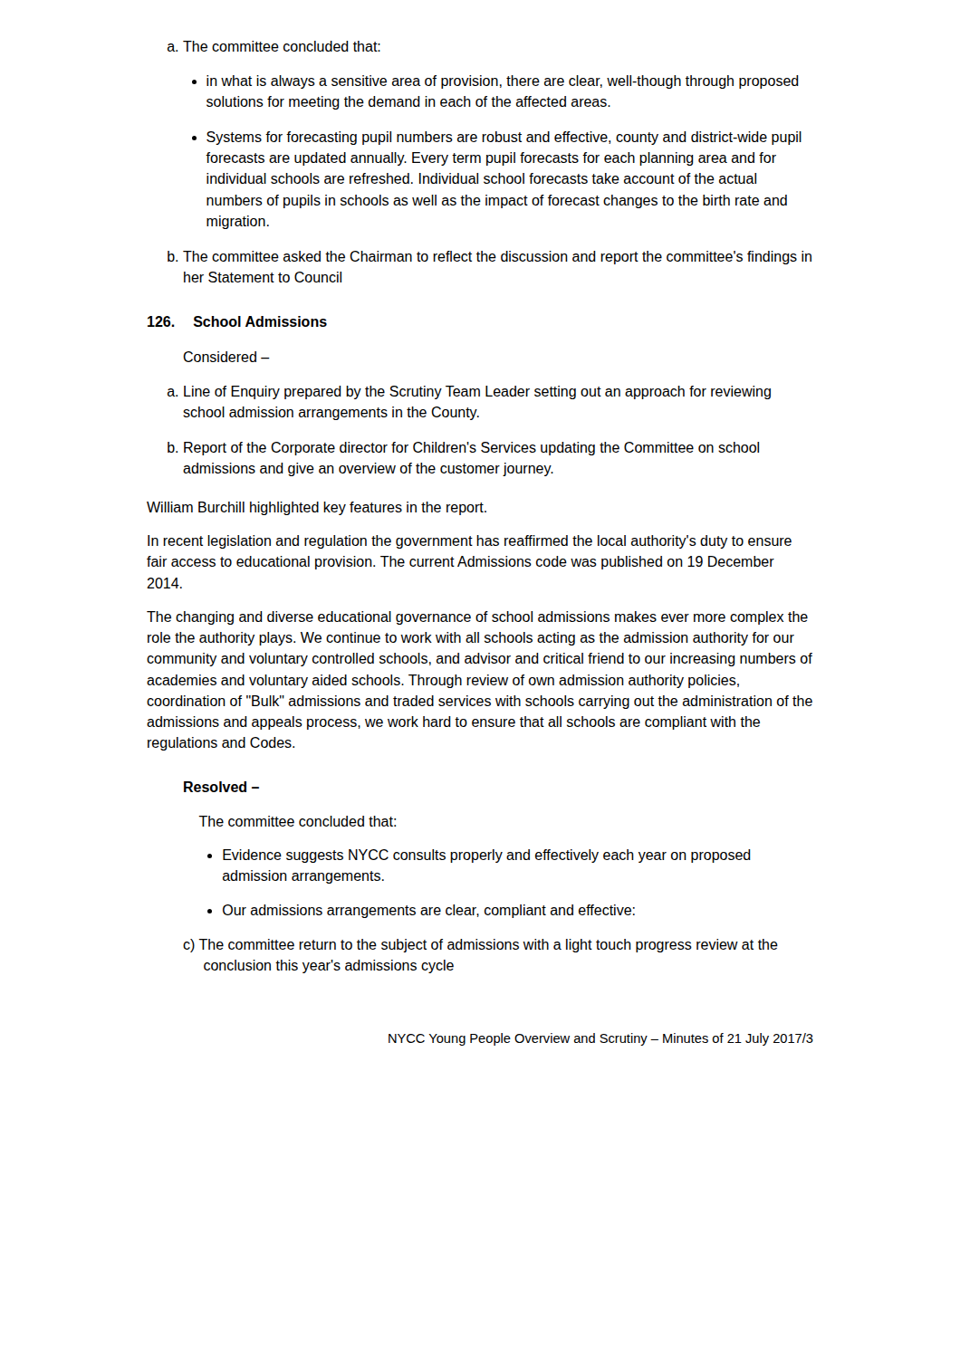The committee concluded that:
in what is always a sensitive area of provision, there are clear, well-though through proposed solutions for meeting the demand in each of the affected areas.
Systems for forecasting pupil numbers are robust and effective, county and district-wide pupil forecasts are updated annually. Every term pupil forecasts for each planning area and for individual schools are refreshed. Individual school forecasts take account of the actual numbers of pupils in schools as well as the impact of forecast changes to the birth rate and migration.
The committee asked the Chairman to reflect the discussion and report the committee's findings in her Statement to Council
126. School Admissions
Considered –
Line of Enquiry prepared by the Scrutiny Team Leader setting out an approach for reviewing school admission arrangements in the County.
Report of the Corporate director for Children's Services updating the Committee on school admissions and give an overview of the customer journey.
William Burchill highlighted key features in the report.
In recent legislation and regulation the government has reaffirmed the local authority's duty to ensure fair access to educational provision. The current Admissions code was published on 19 December 2014.
The changing and diverse educational governance of school admissions makes ever more complex the role the authority plays. We continue to work with all schools acting as the admission authority for our community and voluntary controlled schools, and advisor and critical friend to our increasing numbers of academies and voluntary aided schools. Through review of own admission authority policies, coordination of "Bulk" admissions and traded services with schools carrying out the administration of the admissions and appeals process, we work hard to ensure that all schools are compliant with the regulations and Codes.
Resolved –
The committee concluded that:
Evidence suggests NYCC consults properly and effectively each year on proposed admission arrangements.
Our admissions arrangements are clear, compliant and effective:
c) The committee return to the subject of admissions with a light touch progress review at the conclusion this year's admissions cycle
NYCC Young People Overview and Scrutiny – Minutes of 21 July 2017/3